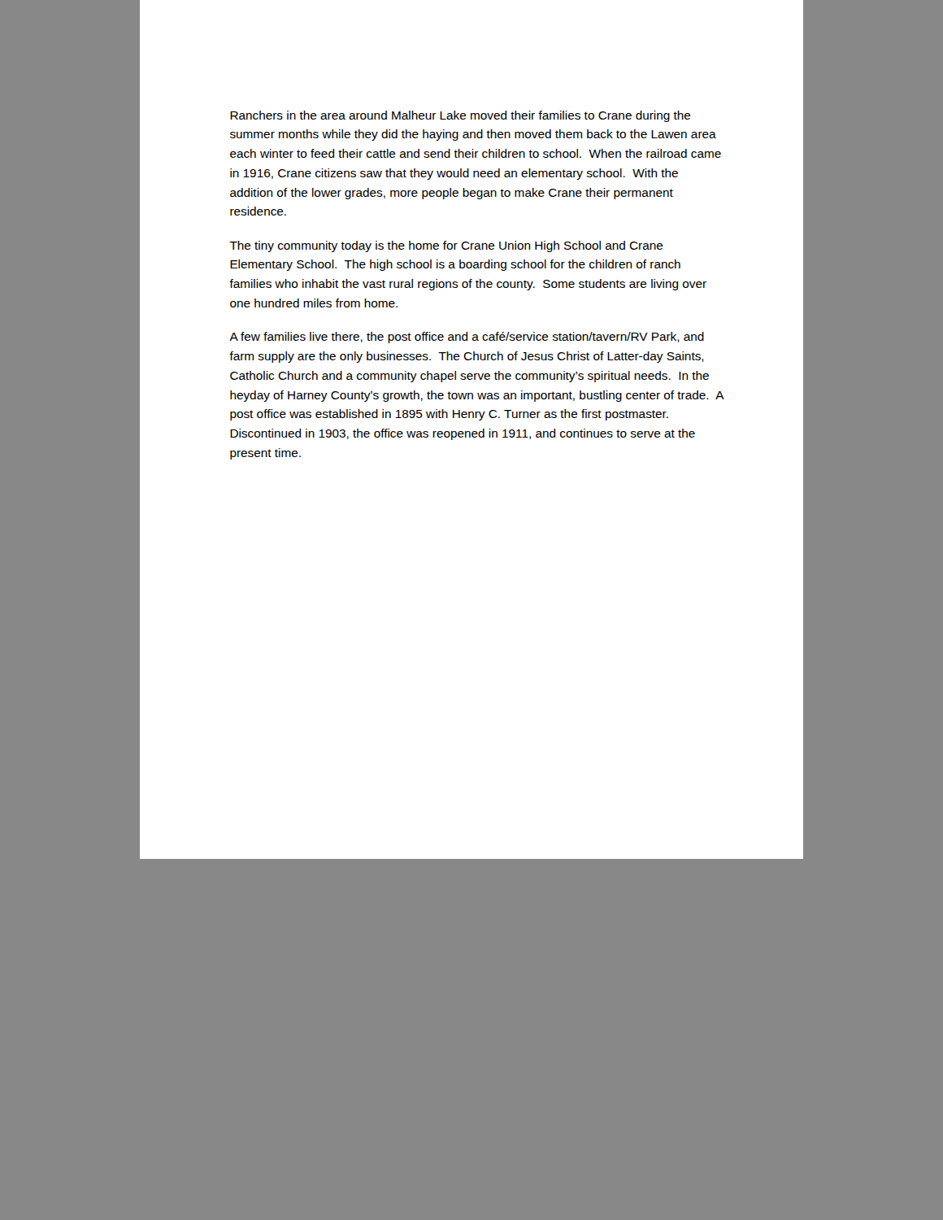Ranchers in the area around Malheur Lake moved their families to Crane during the summer months while they did the haying and then moved them back to the Lawen area each winter to feed their cattle and send their children to school. When the railroad came in 1916, Crane citizens saw that they would need an elementary school. With the addition of the lower grades, more people began to make Crane their permanent residence.
The tiny community today is the home for Crane Union High School and Crane Elementary School. The high school is a boarding school for the children of ranch families who inhabit the vast rural regions of the county. Some students are living over one hundred miles from home.
A few families live there, the post office and a café/service station/tavern/RV Park, and farm supply are the only businesses. The Church of Jesus Christ of Latter-day Saints, Catholic Church and a community chapel serve the community’s spiritual needs. In the heyday of Harney County’s growth, the town was an important, bustling center of trade. A post office was established in 1895 with Henry C. Turner as the first postmaster. Discontinued in 1903, the office was reopened in 1911, and continues to serve at the present time.